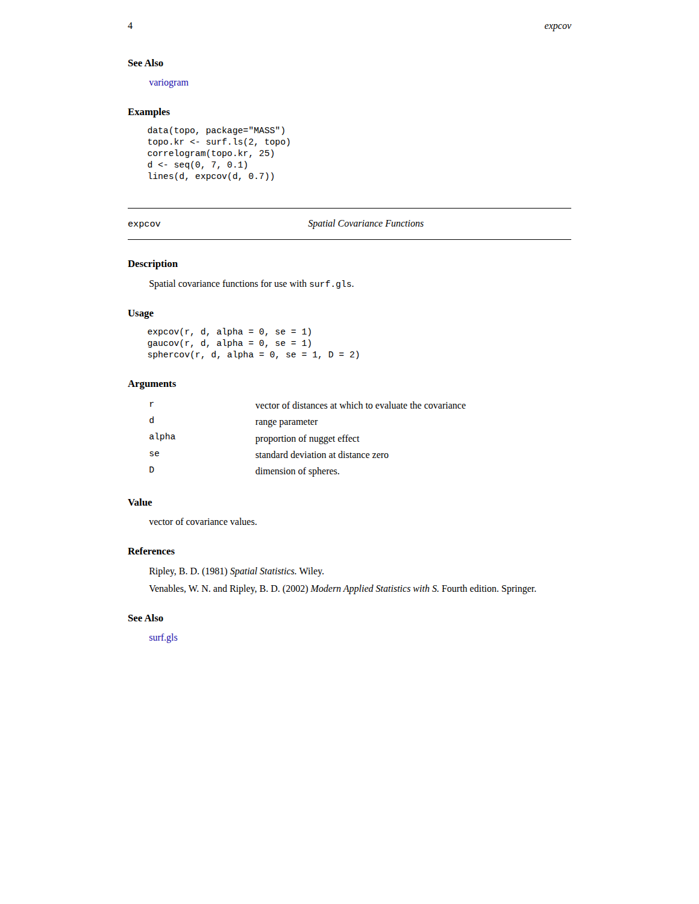4 expcov
See Also
variogram
Examples
data(topo, package="MASS")
topo.kr <- surf.ls(2, topo)
correlogram(topo.kr, 25)
d <- seq(0, 7, 0.1)
lines(d, expcov(d, 0.7))
expcov Spatial Covariance Functions
Description
Spatial covariance functions for use with surf.gls.
Usage
expcov(r, d, alpha = 0, se = 1)
gaucov(r, d, alpha = 0, se = 1)
sphercov(r, d, alpha = 0, se = 1, D = 2)
Arguments
| r | vector of distances at which to evaluate the covariance |
| d | range parameter |
| alpha | proportion of nugget effect |
| se | standard deviation at distance zero |
| D | dimension of spheres. |
Value
vector of covariance values.
References
Ripley, B. D. (1981) Spatial Statistics. Wiley.
Venables, W. N. and Ripley, B. D. (2002) Modern Applied Statistics with S. Fourth edition. Springer.
See Also
surf.gls